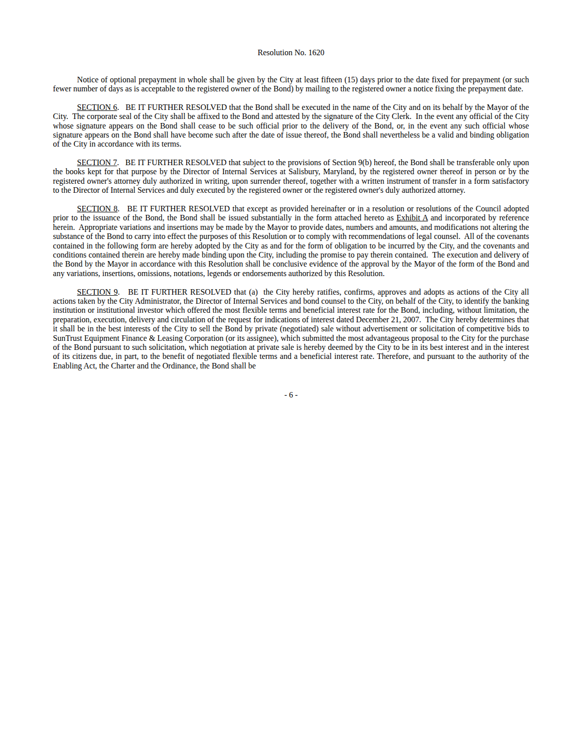Resolution No. 1620
Notice of optional prepayment in whole shall be given by the City at least fifteen (15) days prior to the date fixed for prepayment (or such fewer number of days as is acceptable to the registered owner of the Bond) by mailing to the registered owner a notice fixing the prepayment date.
SECTION 6. BE IT FURTHER RESOLVED that the Bond shall be executed in the name of the City and on its behalf by the Mayor of the City. The corporate seal of the City shall be affixed to the Bond and attested by the signature of the City Clerk. In the event any official of the City whose signature appears on the Bond shall cease to be such official prior to the delivery of the Bond, or, in the event any such official whose signature appears on the Bond shall have become such after the date of issue thereof, the Bond shall nevertheless be a valid and binding obligation of the City in accordance with its terms.
SECTION 7. BE IT FURTHER RESOLVED that subject to the provisions of Section 9(b) hereof, the Bond shall be transferable only upon the books kept for that purpose by the Director of Internal Services at Salisbury, Maryland, by the registered owner thereof in person or by the registered owner's attorney duly authorized in writing, upon surrender thereof, together with a written instrument of transfer in a form satisfactory to the Director of Internal Services and duly executed by the registered owner or the registered owner's duly authorized attorney.
SECTION 8. BE IT FURTHER RESOLVED that except as provided hereinafter or in a resolution or resolutions of the Council adopted prior to the issuance of the Bond, the Bond shall be issued substantially in the form attached hereto as Exhibit A and incorporated by reference herein. Appropriate variations and insertions may be made by the Mayor to provide dates, numbers and amounts, and modifications not altering the substance of the Bond to carry into effect the purposes of this Resolution or to comply with recommendations of legal counsel. All of the covenants contained in the following form are hereby adopted by the City as and for the form of obligation to be incurred by the City, and the covenants and conditions contained therein are hereby made binding upon the City, including the promise to pay therein contained. The execution and delivery of the Bond by the Mayor in accordance with this Resolution shall be conclusive evidence of the approval by the Mayor of the form of the Bond and any variations, insertions, omissions, notations, legends or endorsements authorized by this Resolution.
SECTION 9. BE IT FURTHER RESOLVED that (a) the City hereby ratifies, confirms, approves and adopts as actions of the City all actions taken by the City Administrator, the Director of Internal Services and bond counsel to the City, on behalf of the City, to identify the banking institution or institutional investor which offered the most flexible terms and beneficial interest rate for the Bond, including, without limitation, the preparation, execution, delivery and circulation of the request for indications of interest dated December 21, 2007. The City hereby determines that it shall be in the best interests of the City to sell the Bond by private (negotiated) sale without advertisement or solicitation of competitive bids to SunTrust Equipment Finance & Leasing Corporation (or its assignee), which submitted the most advantageous proposal to the City for the purchase of the Bond pursuant to such solicitation, which negotiation at private sale is hereby deemed by the City to be in its best interest and in the interest of its citizens due, in part, to the benefit of negotiated flexible terms and a beneficial interest rate. Therefore, and pursuant to the authority of the Enabling Act, the Charter and the Ordinance, the Bond shall be
- 6 -